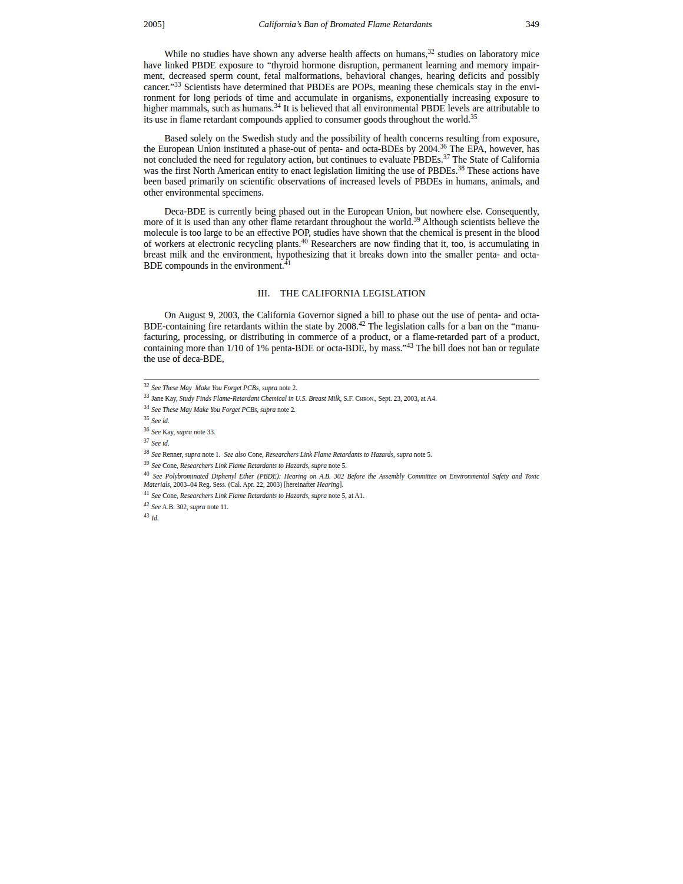2005] California’s Ban of Bromated Flame Retardants 349
While no studies have shown any adverse health affects on humans,32 studies on laboratory mice have linked PBDE exposure to “thyroid hormone disruption, permanent learning and memory impairment, decreased sperm count, fetal malformations, behavioral changes, hearing deficits and possibly cancer.”33 Scientists have determined that PBDEs are POPs, meaning these chemicals stay in the environment for long periods of time and accumulate in organisms, exponentially increasing exposure to higher mammals, such as humans.34 It is believed that all environmental PBDE levels are attributable to its use in flame retardant compounds applied to consumer goods throughout the world.35
Based solely on the Swedish study and the possibility of health concerns resulting from exposure, the European Union instituted a phase-out of penta- and octa-BDEs by 2004.36 The EPA, however, has not concluded the need for regulatory action, but continues to evaluate PBDEs.37 The State of California was the first North American entity to enact legislation limiting the use of PBDEs.38 These actions have been based primarily on scientific observations of increased levels of PBDEs in humans, animals, and other environmental specimens.
Deca-BDE is currently being phased out in the European Union, but nowhere else. Consequently, more of it is used than any other flame retardant throughout the world.39 Although scientists believe the molecule is too large to be an effective POP, studies have shown that the chemical is present in the blood of workers at electronic recycling plants.40 Researchers are now finding that it, too, is accumulating in breast milk and the environment, hypothesizing that it breaks down into the smaller penta- and octa-BDE compounds in the environment.41
III. THE CALIFORNIA LEGISLATION
On August 9, 2003, the California Governor signed a bill to phase out the use of penta- and octa-BDE-containing fire retardants within the state by 2008.42 The legislation calls for a ban on the “manufacturing, processing, or distributing in commerce of a product, or a flame-retarded part of a product, containing more than 1/10 of 1% penta-BDE or octa-BDE, by mass.”43 The bill does not ban or regulate the use of deca-BDE,
See These May Make You Forget PCBs, supra note 2.
Jane Kay, Study Finds Flame-Retardant Chemical in U.S. Breast Milk, S.F. Chron., Sept. 23, 2003, at A4.
See These May Make You Forget PCBs, supra note 2.
See id.
See Kay, supra note 33.
See id.
See Renner, supra note 1. See also Cone, Researchers Link Flame Retardants to Hazards, supra note 5.
See Cone, Researchers Link Flame Retardants to Hazards, supra note 5.
See Polybrominated Diphenyl Ether (PBDE): Hearing on A.B. 302 Before the Assembly Committee on Environmental Safety and Toxic Materials, 2003–04 Reg. Sess. (Cal. Apr. 22, 2003) [hereinafter Hearing].
See Cone, Researchers Link Flame Retardants to Hazards, supra note 5, at A1.
See A.B. 302, supra note 11.
Id.